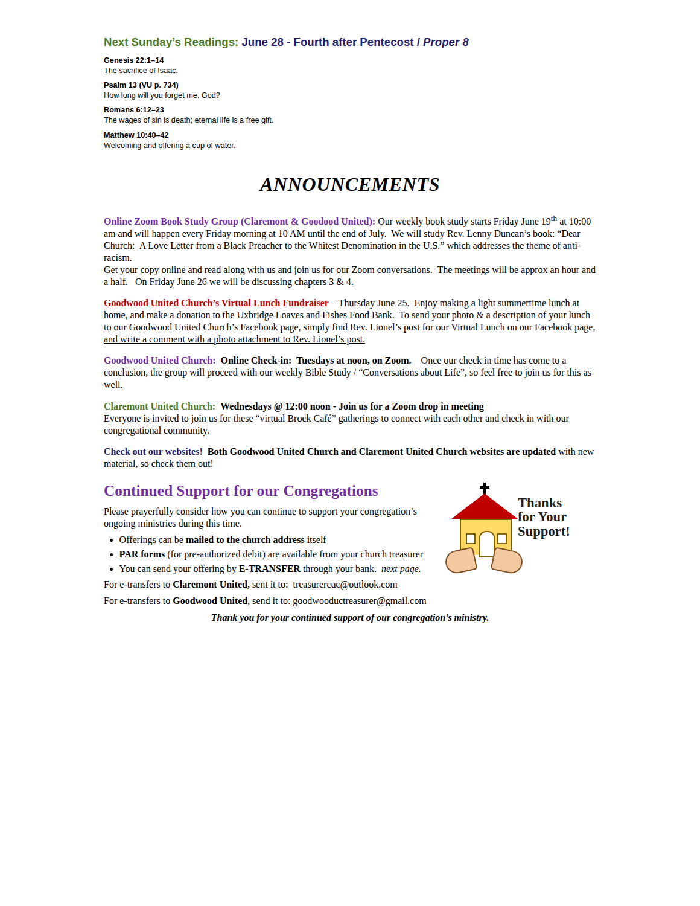Next Sunday’s Readings: June 28 - Fourth after Pentecost / Proper 8
Genesis 22:1–14 The sacrifice of Isaac.
Psalm 13 (VU p. 734) How long will you forget me, God?
Romans 6:12–23 The wages of sin is death; eternal life is a free gift.
Matthew 10:40–42 Welcoming and offering a cup of water.
ANNOUNCEMENTS
Online Zoom Book Study Group (Claremont & Goodood United): Our weekly book study starts Friday June 19th at 10:00 am and will happen every Friday morning at 10 AM until the end of July. We will study Rev. Lenny Duncan’s book: “Dear Church: A Love Letter from a Black Preacher to the Whitest Denomination in the U.S.” which addresses the theme of anti-racism.
Get your copy online and read along with us and join us for our Zoom conversations. The meetings will be approx an hour and a half. On Friday June 26 we will be discussing chapters 3 & 4.
Goodwood United Church’s Virtual Lunch Fundraiser – Thursday June 25. Enjoy making a light summertime lunch at home, and make a donation to the Uxbridge Loaves and Fishes Food Bank. To send your photo & a description of your lunch to our Goodwood United Church’s Facebook page, simply find Rev. Lionel’s post for our Virtual Lunch on our Facebook page, and write a comment with a photo attachment to Rev. Lionel’s post.
Goodwood United Church: Online Check-in: Tuesdays at noon, on Zoom. Once our check in time has come to a conclusion, the group will proceed with our weekly Bible Study / “Conversations about Life”, so feel free to join us for this as well.
Claremont United Church: Wednesdays @ 12:00 noon - Join us for a Zoom drop in meeting
Everyone is invited to join us for these “virtual Brock Café” gatherings to connect with each other and check in with our congregational community.
Check out our websites! Both Goodwood United Church and Claremont United Church websites are updated with new material, so check them out!
Thanks for Your Support!
Continued Support for our Congregations
Please prayerfully consider how you can continue to support your congregation’s ongoing ministries during this time.
Offerings can be mailed to the church address itself
PAR forms (for pre-authorized debit) are available from your church treasurer
You can send your offering by E-TRANSFER through your bank. next page.
For e-transfers to Claremont United, sent it to: treasurercuc@outlook.com
For e-transfers to Goodwood United, send it to: goodwooductreasurer@gmail.com
Thank you for your continued support of our congregation’s ministry.